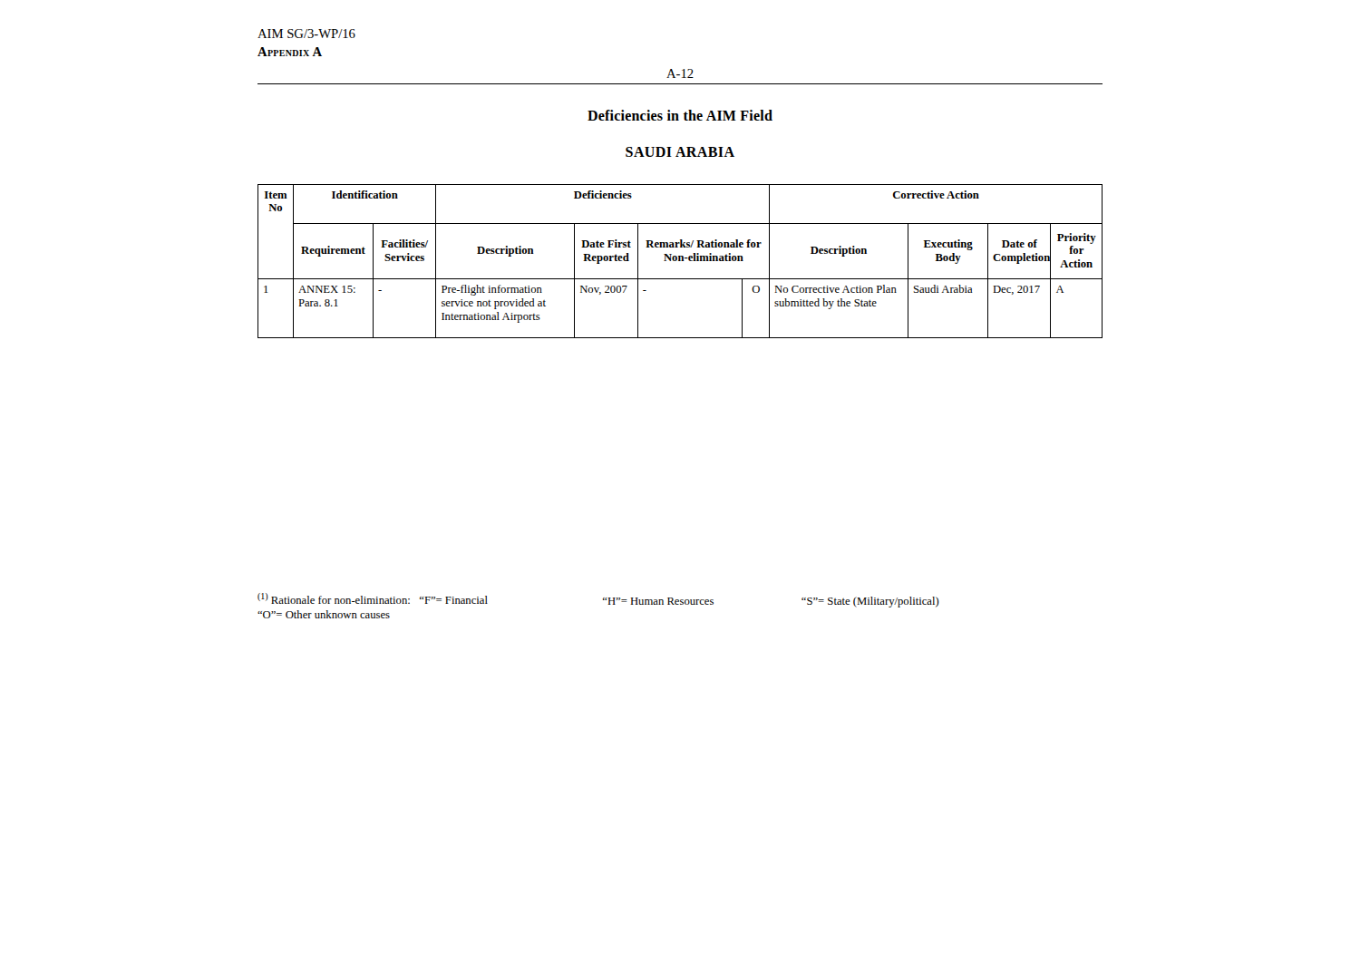AIM SG/3-WP/16
Appendix A
A-12
Deficiencies in the AIM Field
SAUDI ARABIA
| Item No | Identification | Deficiencies | Corrective Action |
| --- | --- | --- | --- |
| Requirement | Facilities/ Services | Description | Date First Reported | Remarks/ Rationale for Non-elimination | Description | Executing Body | Date of Completion | Priority for Action |
| 1 | ANNEX 15: Para. 8.1 | - | Pre-flight information service not provided at International Airports | Nov, 2007 | - | O | No Corrective Action Plan submitted by the State | Saudi Arabia | Dec, 2017 | A |
(1) Rationale for non-elimination: “F”= Financial “H”= Human Resources “S”= State (Military/political) “O”= Other unknown causes